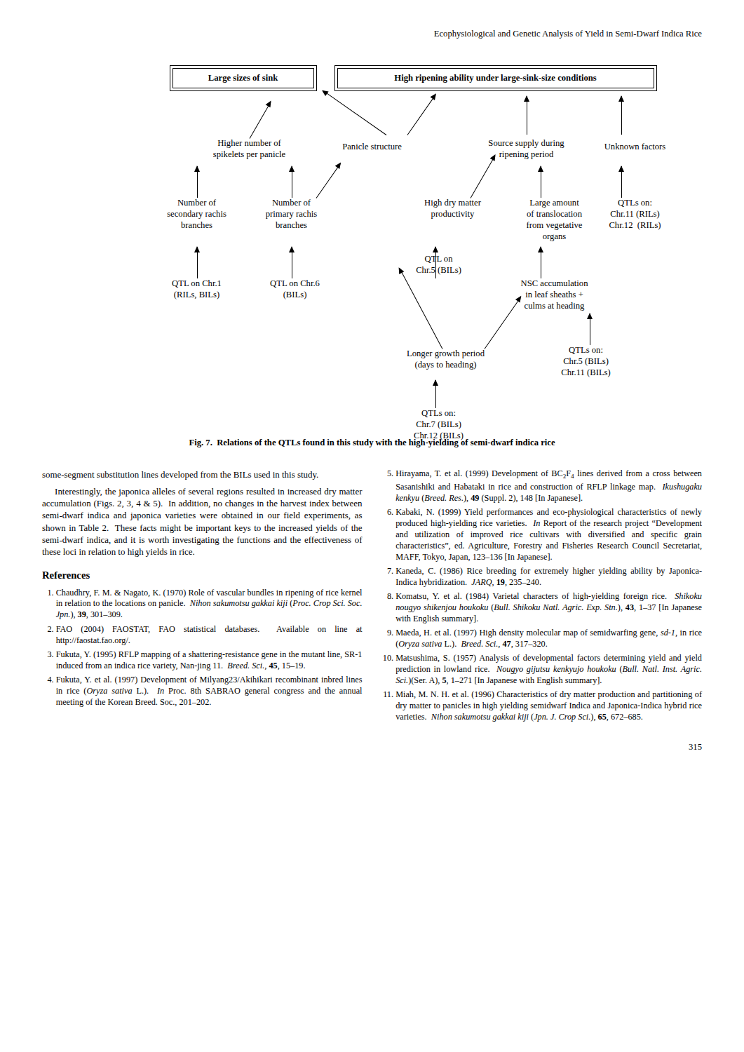Ecophysiological and Genetic Analysis of Yield in Semi-Dwarf Indica Rice
Large sizes of sink
High ripening ability under large-sink-size conditions
Higher number of
spikelets per panicle
Panicle structure
Source supply during
ripening period
Unknown factors
Number of
secondary rachis
branches
Number of
primary rachis
branches
High dry matter
productivity
Large amount
of translocation
from vegetative
organs
QTLs on:
Chr.11 (RILs)
Chr.12 (RILs)
QTL on Chr.1
(RILs, BILs)
QTL on Chr.6
(BILs)
QTL on
Chr.5 (BILs)
NSC accumulation
in leaf sheaths +
culms at heading
QTLs on:
Chr.5 (BILs)
Chr.11 (BILs)
Longer growth period
(days to heading)
QTLs on:
Chr.7 (BILs)
Chr.12 (BILs)
Fig. 7. Relations of the QTLs found in this study with the high-yielding of semi-dwarf indica rice
some-segment substitution lines developed from the BILs used in this study.
Interestingly, the japonica alleles of several regions resulted in increased dry matter accumulation (Figs. 2, 3, 4 & 5). In addition, no changes in the harvest index between semi-dwarf indica and japonica varieties were obtained in our field experiments, as shown in Table 2. These facts might be important keys to the increased yields of the semi-dwarf indica, and it is worth investigating the functions and the effectiveness of these loci in relation to high yields in rice.
References
Chaudhry, F. M. & Nagato, K. (1970) Role of vascular bundles in ripening of rice kernel in relation to the locations on panicle. Nihon sakumotsu gakkai kiji (Proc. Crop Sci. Soc. Jpn.), 39, 301–309.
FAO (2004) FAOSTAT, FAO statistical databases. Available on line at http://faostat.fao.org/.
Fukuta, Y. (1995) RFLP mapping of a shattering-resistance gene in the mutant line, SR-1 induced from an indica rice variety, Nan-jing 11. Breed. Sci., 45, 15–19.
Fukuta, Y. et al. (1997) Development of Milyang23/Akihikari recombinant inbred lines in rice (Oryza sativa L.). In Proc. 8th SABRAO general congress and the annual meeting of the Korean Breed. Soc., 201–202.
Hirayama, T. et al. (1999) Development of BC2F4 lines derived from a cross between Sasanishiki and Habataki in rice and construction of RFLP linkage map. Ikushugaku kenkyu (Breed. Res.), 49 (Suppl. 2), 148 [In Japanese].
Kabaki, N. (1999) Yield performances and eco-physiological characteristics of newly produced high-yielding rice varieties. In Report of the research project “Development and utilization of improved rice cultivars with diversified and specific grain characteristics”, ed. Agriculture, Forestry and Fisheries Research Council Secretariat, MAFF, Tokyo, Japan, 123–136 [In Japanese].
Kaneda, C. (1986) Rice breeding for extremely higher yielding ability by Japonica-Indica hybridization. JARQ, 19, 235–240.
Komatsu, Y. et al. (1984) Varietal characters of high-yielding foreign rice. Shikoku nougyo shikenjou houkoku (Bull. Shikoku Natl. Agric. Exp. Stn.), 43, 1–37 [In Japanese with English summary].
Maeda, H. et al. (1997) High density molecular map of semidwarfing gene, sd-1, in rice (Oryza sativa L.). Breed. Sci., 47, 317–320.
Matsushima, S. (1957) Analysis of developmental factors determining yield and yield prediction in lowland rice. Nougyo gijutsu kenkyujo houkoku (Bull. Natl. Inst. Agric. Sci.)(Ser. A), 5, 1–271 [In Japanese with English summary].
Miah, M. N. H. et al. (1996) Characteristics of dry matter production and partitioning of dry matter to panicles in high yielding semidwarf Indica and Japonica-Indica hybrid rice varieties. Nihon sakumotsu gakkai kiji (Jpn. J. Crop Sci.), 65, 672–685.
315